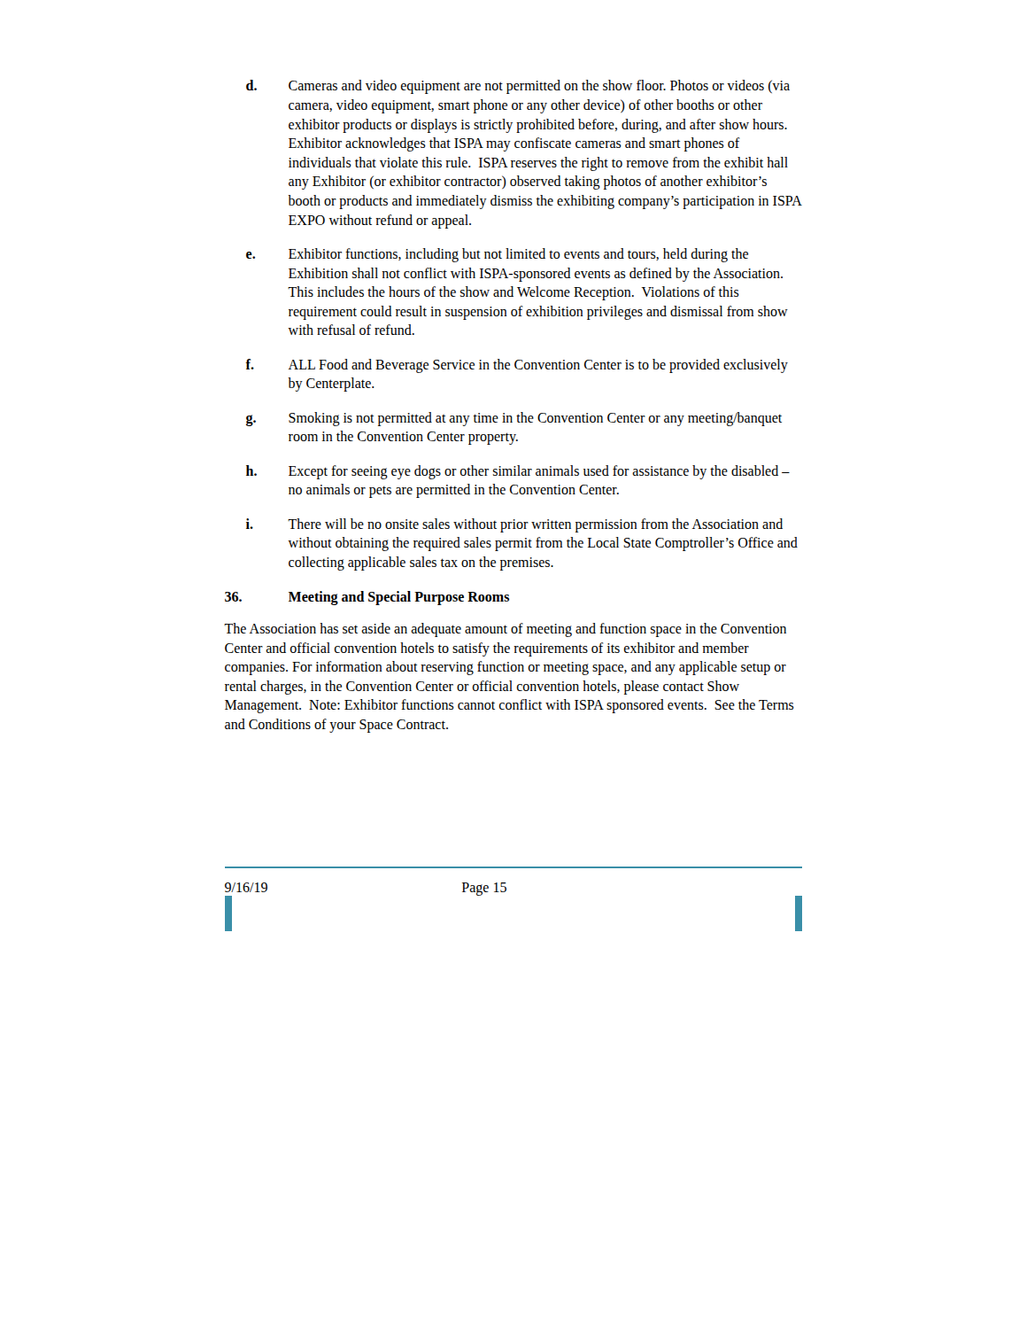d.
Cameras and video equipment are not permitted on the show floor. Photos or videos (via camera, video equipment, smart phone or any other device) of other booths or other exhibitor products or displays is strictly prohibited before, during, and after show hours. Exhibitor acknowledges that ISPA may confiscate cameras and smart phones of individuals that violate this rule. ISPA reserves the right to remove from the exhibit hall any Exhibitor (or exhibitor contractor) observed taking photos of another exhibitor’s booth or products and immediately dismiss the exhibiting company’s participation in ISPA EXPO without refund or appeal.
e.
Exhibitor functions, including but not limited to events and tours, held during the Exhibition shall not conflict with ISPA-sponsored events as defined by the Association. This includes the hours of the show and Welcome Reception. Violations of this requirement could result in suspension of exhibition privileges and dismissal from show with refusal of refund.
f.
ALL Food and Beverage Service in the Convention Center is to be provided exclusively by Centerplate.
g.
Smoking is not permitted at any time in the Convention Center or any meeting/banquet room in the Convention Center property.
h.
Except for seeing eye dogs or other similar animals used for assistance by the disabled – no animals or pets are permitted in the Convention Center.
i.
There will be no onsite sales without prior written permission from the Association and without obtaining the required sales permit from the Local State Comptroller’s Office and collecting applicable sales tax on the premises.
36.
Meeting and Special Purpose Rooms
The Association has set aside an adequate amount of meeting and function space in the Convention Center and official convention hotels to satisfy the requirements of its exhibitor and member companies. For information about reserving function or meeting space, and any applicable setup or rental charges, in the Convention Center or official convention hotels, please contact Show Management. Note: Exhibitor functions cannot conflict with ISPA sponsored events. See the Terms and Conditions of your Space Contract.
9/16/19
Page 15